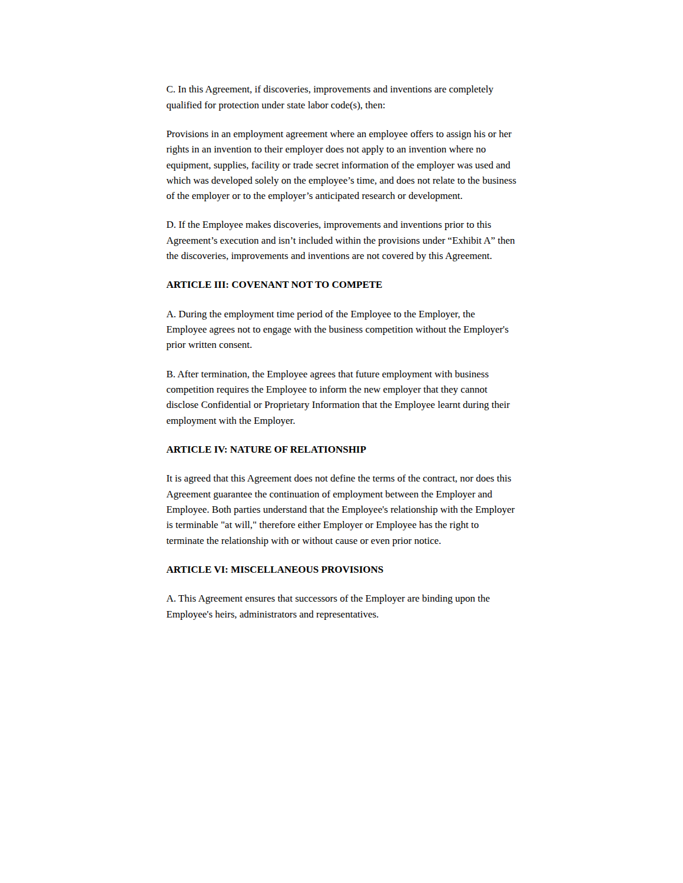C. In this Agreement, if discoveries, improvements and inventions are completely qualified for protection under state labor code(s), then:
Provisions in an employment agreement where an employee offers to assign his or her rights in an invention to their employer does not apply to an invention where no equipment, supplies, facility or trade secret information of the employer was used and which was developed solely on the employee’s time, and does not relate to the business of the employer or to the employer’s anticipated research or development.
D. If the Employee makes discoveries, improvements and inventions prior to this Agreement’s execution and isn’t included within the provisions under “Exhibit A” then the discoveries, improvements and inventions are not covered by this Agreement.
ARTICLE III: COVENANT NOT TO COMPETE
A. During the employment time period of the Employee to the Employer, the Employee agrees not to engage with the business competition without the Employer's prior written consent.
B. After termination, the Employee agrees that future employment with business competition requires the Employee to inform the new employer that they cannot disclose Confidential or Proprietary Information that the Employee learnt during their employment with the Employer.
ARTICLE IV: NATURE OF RELATIONSHIP
It is agreed that this Agreement does not define the terms of the contract, nor does this Agreement guarantee the continuation of employment between the Employer and Employee. Both parties understand that the Employee's relationship with the Employer is terminable "at will," therefore either Employer or Employee has the right to terminate the relationship with or without cause or even prior notice.
ARTICLE VI: MISCELLANEOUS PROVISIONS
A. This Agreement ensures that successors of the Employer are binding upon the Employee's heirs, administrators and representatives.